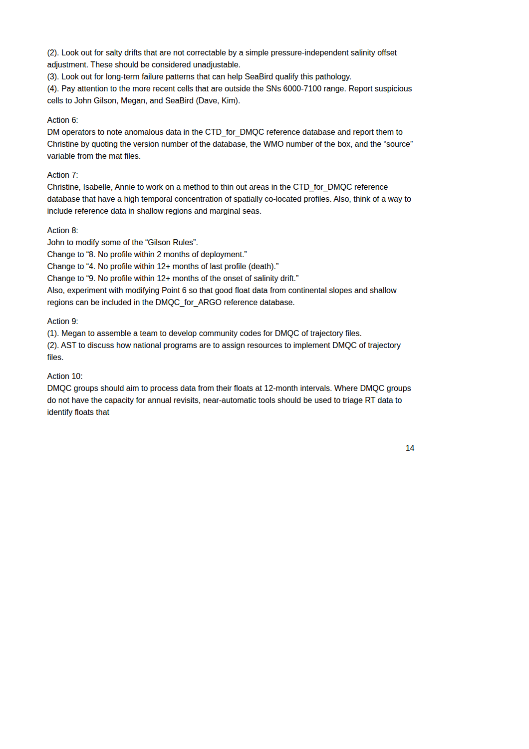(2). Look out for salty drifts that are not correctable by a simple pressure-independent salinity offset adjustment. These should be considered unadjustable.
(3). Look out for long-term failure patterns that can help SeaBird qualify this pathology.
(4). Pay attention to the more recent cells that are outside the SNs 6000-7100 range. Report suspicious cells to John Gilson, Megan, and SeaBird (Dave, Kim).
Action 6:
DM operators to note anomalous data in the CTD_for_DMQC reference database and report them to Christine by quoting the version number of the database, the WMO number of the box, and the “source” variable from the mat files.
Action 7:
Christine, Isabelle, Annie to work on a method to thin out areas in the CTD_for_DMQC reference database that have a high temporal concentration of spatially co-located profiles. Also, think of a way to include reference data in shallow regions and marginal seas.
Action 8:
John to modify some of the “Gilson Rules”.
Change to “8. No profile within 2 months of deployment.”
Change to “4. No profile within 12+ months of last profile (death).”
Change to “9. No profile within 12+ months of the onset of salinity drift.”
Also, experiment with modifying Point 6 so that good float data from continental slopes and shallow regions can be included in the DMQC_for_ARGO reference database.
Action 9:
(1). Megan to assemble a team to develop community codes for DMQC of trajectory files.
(2). AST to discuss how national programs are to assign resources to implement DMQC of trajectory files.
Action 10:
DMQC groups should aim to process data from their floats at 12-month intervals. Where DMQC groups do not have the capacity for annual revisits, near-automatic tools should be used to triage RT data to identify floats that
14